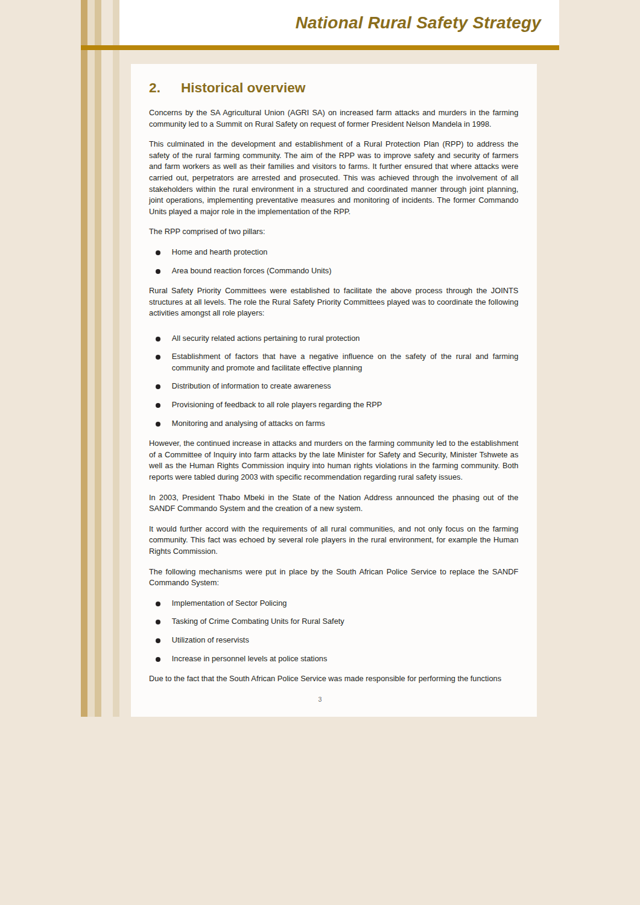National Rural Safety Strategy
2. Historical overview
Concerns by the SA Agricultural Union (AGRI SA) on increased farm attacks and murders in the farming community led to a Summit on Rural Safety on request of former President Nelson Mandela in 1998.
This culminated in the development and establishment of a Rural Protection Plan (RPP) to address the safety of the rural farming community. The aim of the RPP was to improve safety and security of farmers and farm workers as well as their families and visitors to farms. It further ensured that where attacks were carried out, perpetrators are arrested and prosecuted. This was achieved through the involvement of all stakeholders within the rural environment in a structured and coordinated manner through joint planning, joint operations, implementing preventative measures and monitoring of incidents. The former Commando Units played a major role in the implementation of the RPP.
The RPP comprised of two pillars:
Home and hearth protection
Area bound reaction forces (Commando Units)
Rural Safety Priority Committees were established to facilitate the above process through the JOINTS structures at all levels. The role the Rural Safety Priority Committees played was to coordinate the following activities amongst all role players:
All security related actions pertaining to rural protection
Establishment of factors that have a negative influence on the safety of the rural and farming community and promote and facilitate effective planning
Distribution of information to create awareness
Provisioning of feedback to all role players regarding the RPP
Monitoring and analysing of attacks on farms
However, the continued increase in attacks and murders on the farming community led to the establishment of a Committee of Inquiry into farm attacks by the late Minister for Safety and Security, Minister Tshwete as well as the Human Rights Commission inquiry into human rights violations in the farming community. Both reports were tabled during 2003 with specific recommendation regarding rural safety issues.
In 2003, President Thabo Mbeki in the State of the Nation Address announced the phasing out of the SANDF Commando System and the creation of a new system.
It would further accord with the requirements of all rural communities, and not only focus on the farming community. This fact was echoed by several role players in the rural environment, for example the Human Rights Commission.
The following mechanisms were put in place by the South African Police Service to replace the SANDF Commando System:
Implementation of Sector Policing
Tasking of Crime Combating Units for Rural Safety
Utilization of reservists
Increase in personnel levels at police stations
Due to the fact that the South African Police Service was made responsible for performing the functions
3